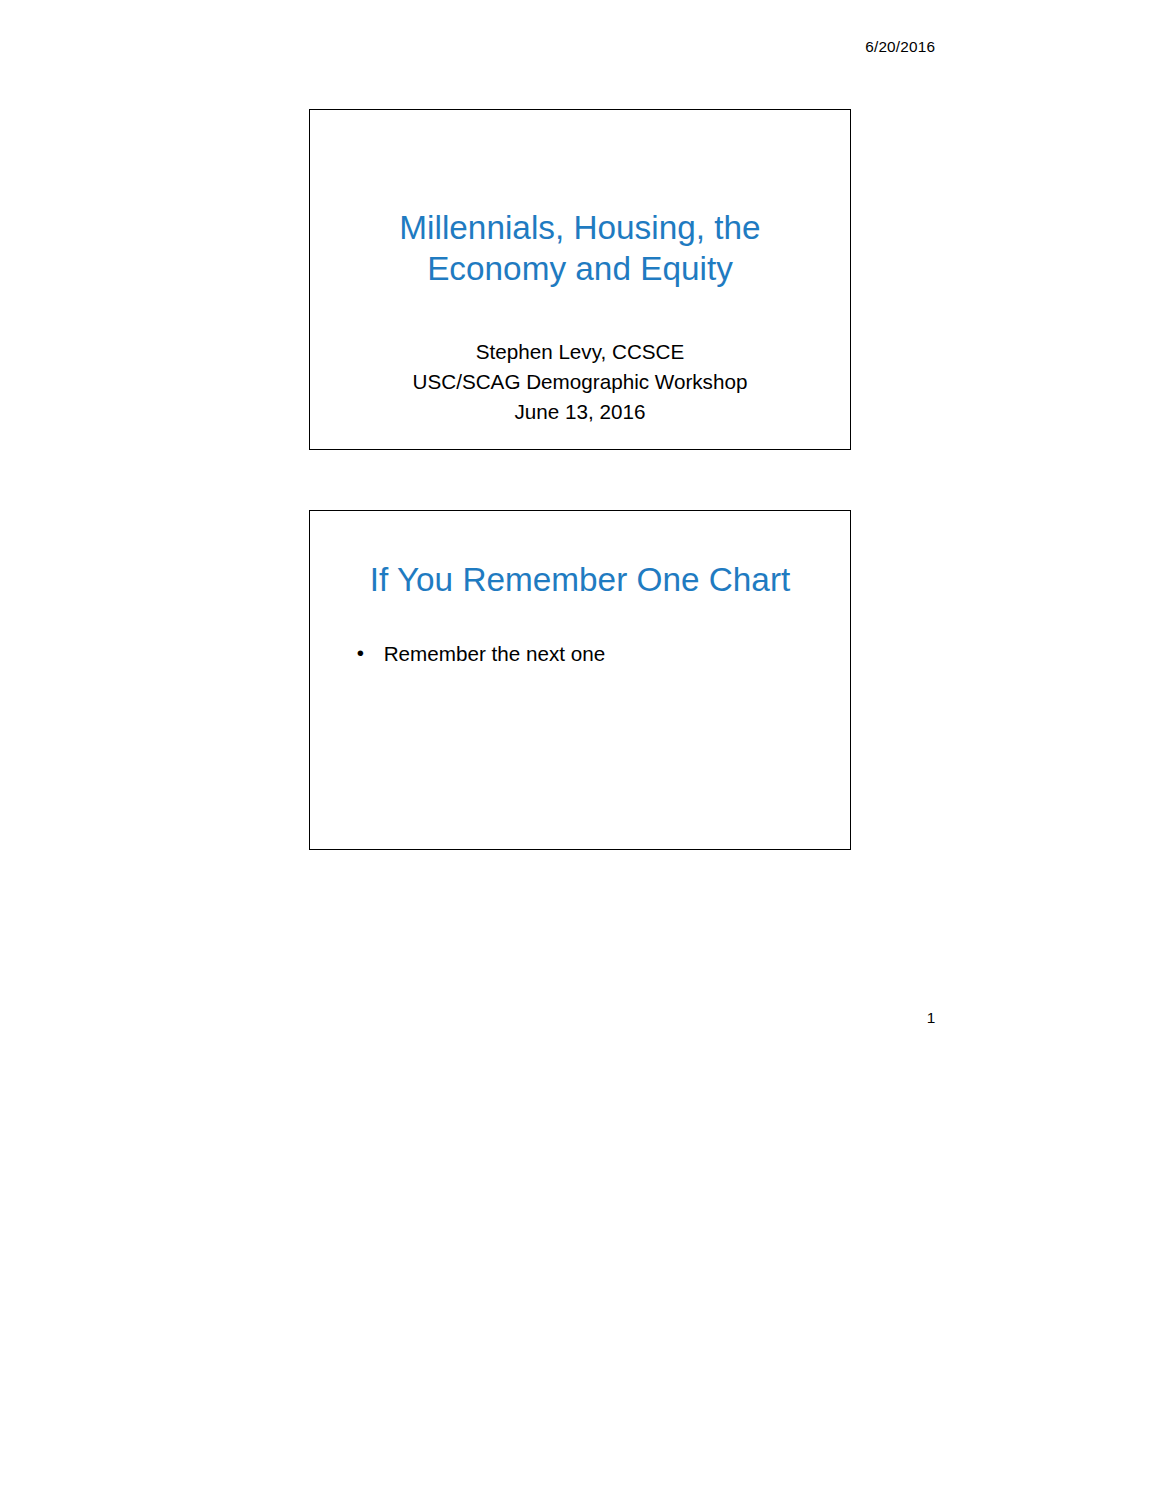6/20/2016
Millennials, Housing, the
Economy and Equity
Stephen Levy, CCSCE
USC/SCAG Demographic Workshop
June 13, 2016
If You Remember One Chart
Remember the next one
1